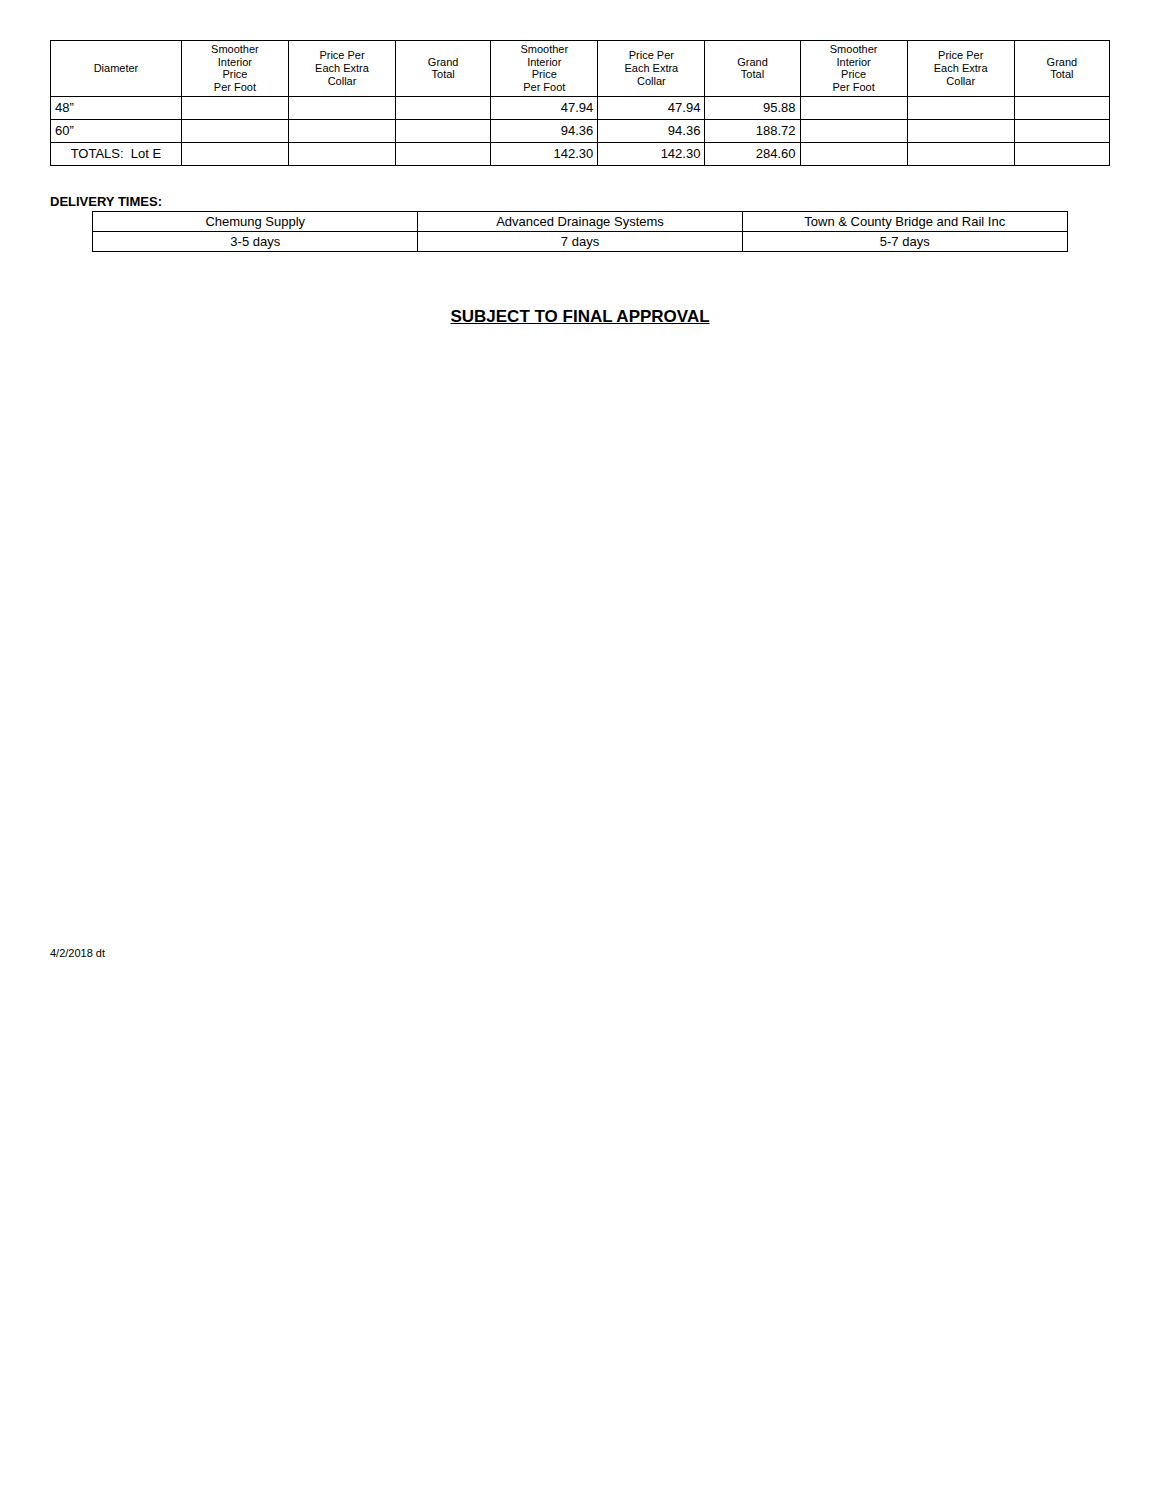| Diameter | Smoother Interior Price Per Foot | Price Per Each Extra Collar | Grand Total | Smoother Interior Price Per Foot | Price Per Each Extra Collar | Grand Total | Smoother Interior Price Per Foot | Price Per Each Extra Collar | Grand Total |
| --- | --- | --- | --- | --- | --- | --- | --- | --- | --- |
| 48” | | | | 47.94 | 47.94 | 95.88 | | | |
| 60” | | | | 94.36 | 94.36 | 188.72 | | | |
| TOTALS: Lot E | | | | 142.30 | 142.30 | 284.60 | | | |
DELIVERY TIMES:
| Chemung Supply | Advanced Drainage Systems | Town & County Bridge and Rail Inc |
| --- | --- | --- |
| 3-5 days | 7 days | 5-7 days |
SUBJECT TO FINAL APPROVAL
4/2/2018 dt